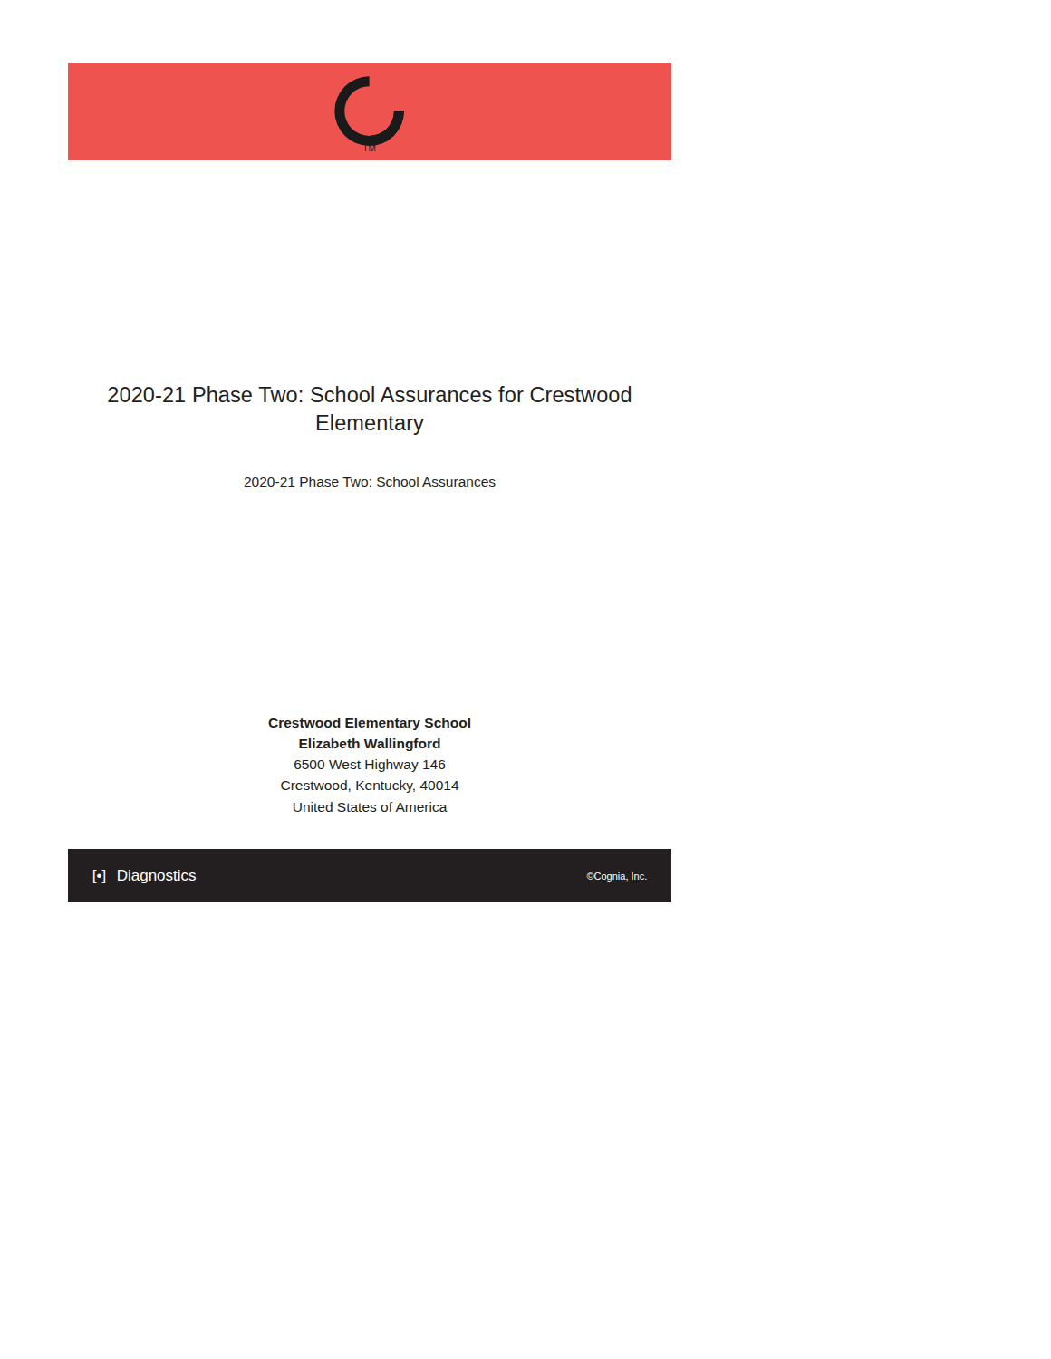TM
2020-21 Phase Two: School Assurances for Crestwood Elementary
2020-21 Phase Two: School Assurances
Crestwood Elementary School
Elizabeth Wallingford
6500 West Highway 146
Crestwood, Kentucky, 40014
United States of America
[•] Diagnostics
©Cognia, Inc.